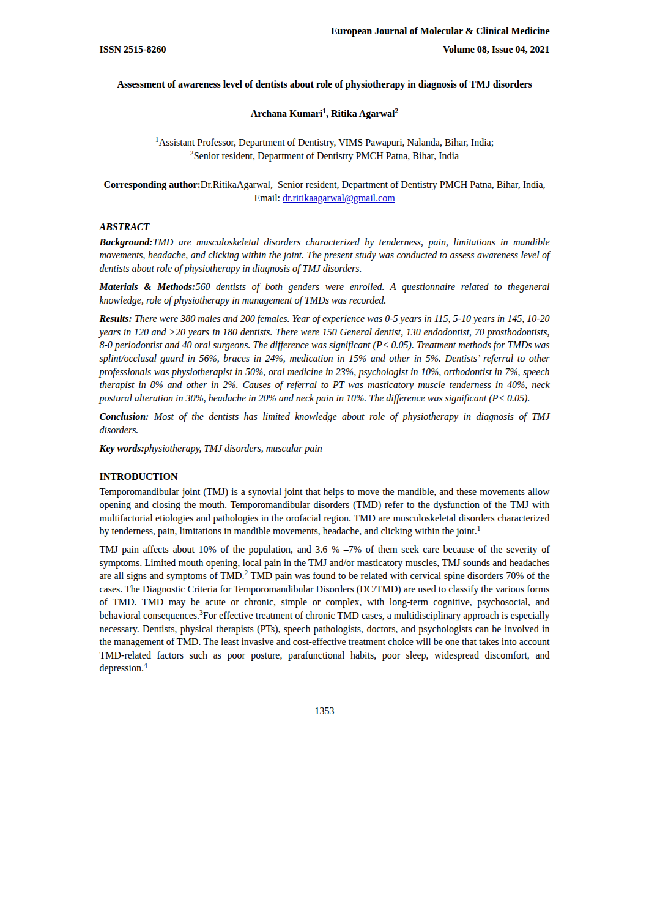European Journal of Molecular & Clinical Medicine ISSN 2515-8260 Volume 08, Issue 04, 2021
Assessment of awareness level of dentists about role of physiotherapy in diagnosis of TMJ disorders
Archana Kumari1, Ritika Agarwal2
1Assistant Professor, Department of Dentistry, VIMS Pawapuri, Nalanda, Bihar, India;
2Senior resident, Department of Dentistry PMCH Patna, Bihar, India
Corresponding author: Dr.RitikaAgarwal, Senior resident, Department of Dentistry PMCH Patna, Bihar, India, Email: dr.ritikaagarwal@gmail.com
ABSTRACT
Background: TMD are musculoskeletal disorders characterized by tenderness, pain, limitations in mandible movements, headache, and clicking within the joint. The present study was conducted to assess awareness level of dentists about role of physiotherapy in diagnosis of TMJ disorders.
Materials & Methods: 560 dentists of both genders were enrolled. A questionnaire related to thegeneral knowledge, role of physiotherapy in management of TMDs was recorded.
Results: There were 380 males and 200 females. Year of experience was 0-5 years in 115, 5-10 years in 145, 10-20 years in 120 and >20 years in 180 dentists. There were 150 General dentist, 130 endodontist, 70 prosthodontists, 8-0 periodontist and 40 oral surgeons. The difference was significant (P< 0.05). Treatment methods for TMDs was splint/occlusal guard in 56%, braces in 24%, medication in 15% and other in 5%. Dentists’ referral to other professionals was physiotherapist in 50%, oral medicine in 23%, psychologist in 10%, orthodontist in 7%, speech therapist in 8% and other in 2%. Causes of referral to PT was masticatory muscle tenderness in 40%, neck postural alteration in 30%, headache in 20% and neck pain in 10%. The difference was significant (P< 0.05).
Conclusion: Most of the dentists has limited knowledge about role of physiotherapy in diagnosis of TMJ disorders.
Key words: physiotherapy, TMJ disorders, muscular pain
INTRODUCTION
Temporomandibular joint (TMJ) is a synovial joint that helps to move the mandible, and these movements allow opening and closing the mouth. Temporomandibular disorders (TMD) refer to the dysfunction of the TMJ with multifactorial etiologies and pathologies in the orofacial region. TMD are musculoskeletal disorders characterized by tenderness, pain, limitations in mandible movements, headache, and clicking within the joint.1
TMJ pain affects about 10% of the population, and 3.6 % –7% of them seek care because of the severity of symptoms. Limited mouth opening, local pain in the TMJ and/or masticatory muscles, TMJ sounds and headaches are all signs and symptoms of TMD.2 TMD pain was found to be related with cervical spine disorders 70% of the cases. The Diagnostic Criteria for Temporomandibular Disorders (DC/TMD) are used to classify the various forms of TMD. TMD may be acute or chronic, simple or complex, with long-term cognitive, psychosocial, and behavioral consequences.3For effective treatment of chronic TMD cases, a multidisciplinary approach is especially necessary. Dentists, physical therapists (PTs), speech pathologists, doctors, and psychologists can be involved in the management of TMD. The least invasive and cost-effective treatment choice will be one that takes into account TMD-related factors such as poor posture, parafunctional habits, poor sleep, widespread discomfort, and depression.4
1353